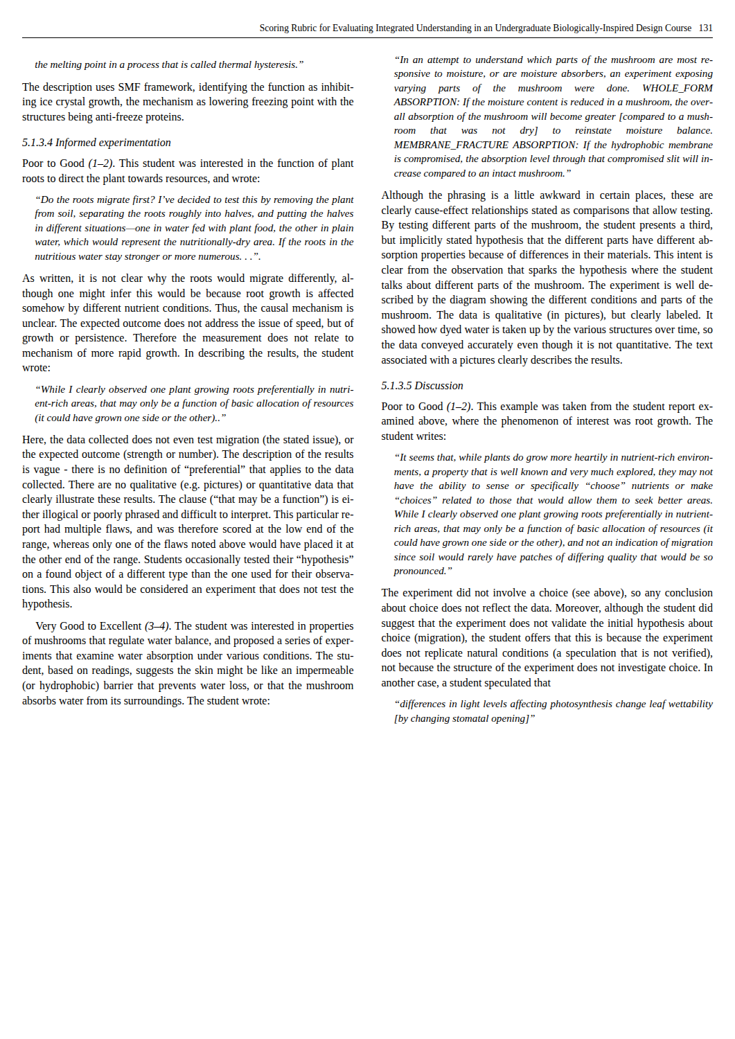Scoring Rubric for Evaluating Integrated Understanding in an Undergraduate Biologically-Inspired Design Course 131
the melting point in a process that is called thermal hysteresis.”
The description uses SMF framework, identifying the function as inhibiting ice crystal growth, the mechanism as lowering freezing point with the structures being anti-freeze proteins.
5.1.3.4 Informed experimentation
Poor to Good (1–2). This student was interested in the function of plant roots to direct the plant towards resources, and wrote:
“Do the roots migrate first? I’ve decided to test this by removing the plant from soil, separating the roots roughly into halves, and putting the halves in different situations—one in water fed with plant food, the other in plain water, which would represent the nutritionally-dry area. If the roots in the nutritious water stay stronger or more numerous. . .”.
As written, it is not clear why the roots would migrate differently, although one might infer this would be because root growth is affected somehow by different nutrient conditions. Thus, the causal mechanism is unclear. The expected outcome does not address the issue of speed, but of growth or persistence. Therefore the measurement does not relate to mechanism of more rapid growth. In describing the results, the student wrote:
“While I clearly observed one plant growing roots preferentially in nutrient-rich areas, that may only be a function of basic allocation of resources (it could have grown one side or the other)..”
Here, the data collected does not even test migration (the stated issue), or the expected outcome (strength or number). The description of the results is vague - there is no definition of “preferential” that applies to the data collected. There are no qualitative (e.g. pictures) or quantitative data that clearly illustrate these results. The clause (“that may be a function”) is either illogical or poorly phrased and difficult to interpret. This particular report had multiple flaws, and was therefore scored at the low end of the range, whereas only one of the flaws noted above would have placed it at the other end of the range. Students occasionally tested their “hypothesis” on a found object of a different type than the one used for their observations. This also would be considered an experiment that does not test the hypothesis.
Very Good to Excellent (3–4). The student was interested in properties of mushrooms that regulate water balance, and proposed a series of experiments that examine water absorption under various conditions. The student, based on readings, suggests the skin might be like an impermeable (or hydrophobic) barrier that prevents water loss, or that the mushroom absorbs water from its surroundings. The student wrote:
“In an attempt to understand which parts of the mushroom are most responsive to moisture, or are moisture absorbers, an experiment exposing varying parts of the mushroom were done. WHOLE_FORM ABSORPTION: If the moisture content is reduced in a mushroom, the overall absorption of the mushroom will become greater [compared to a mushroom that was not dry] to reinstate moisture balance. MEMBRANE_FRACTURE ABSORPTION: If the hydrophobic membrane is compromised, the absorption level through that compromised slit will increase compared to an intact mushroom.”
Although the phrasing is a little awkward in certain places, these are clearly cause-effect relationships stated as comparisons that allow testing. By testing different parts of the mushroom, the student presents a third, but implicitly stated hypothesis that the different parts have different absorption properties because of differences in their materials. This intent is clear from the observation that sparks the hypothesis where the student talks about different parts of the mushroom. The experiment is well described by the diagram showing the different conditions and parts of the mushroom. The data is qualitative (in pictures), but clearly labeled. It showed how dyed water is taken up by the various structures over time, so the data conveyed accurately even though it is not quantitative. The text associated with a pictures clearly describes the results.
5.1.3.5 Discussion
Poor to Good (1–2). This example was taken from the student report examined above, where the phenomenon of interest was root growth. The student writes:
“It seems that, while plants do grow more heartily in nutrient-rich environments, a property that is well known and very much explored, they may not have the ability to sense or specifically “choose” nutrients or make “choices” related to those that would allow them to seek better areas. While I clearly observed one plant growing roots preferentially in nutrient-rich areas, that may only be a function of basic allocation of resources (it could have grown one side or the other), and not an indication of migration since soil would rarely have patches of differing quality that would be so pronounced.”
The experiment did not involve a choice (see above), so any conclusion about choice does not reflect the data. Moreover, although the student did suggest that the experiment does not validate the initial hypothesis about choice (migration), the student offers that this is because the experiment does not replicate natural conditions (a speculation that is not verified), not because the structure of the experiment does not investigate choice. In another case, a student speculated that
“differences in light levels affecting photosynthesis change leaf wettability [by changing stomatal opening]”